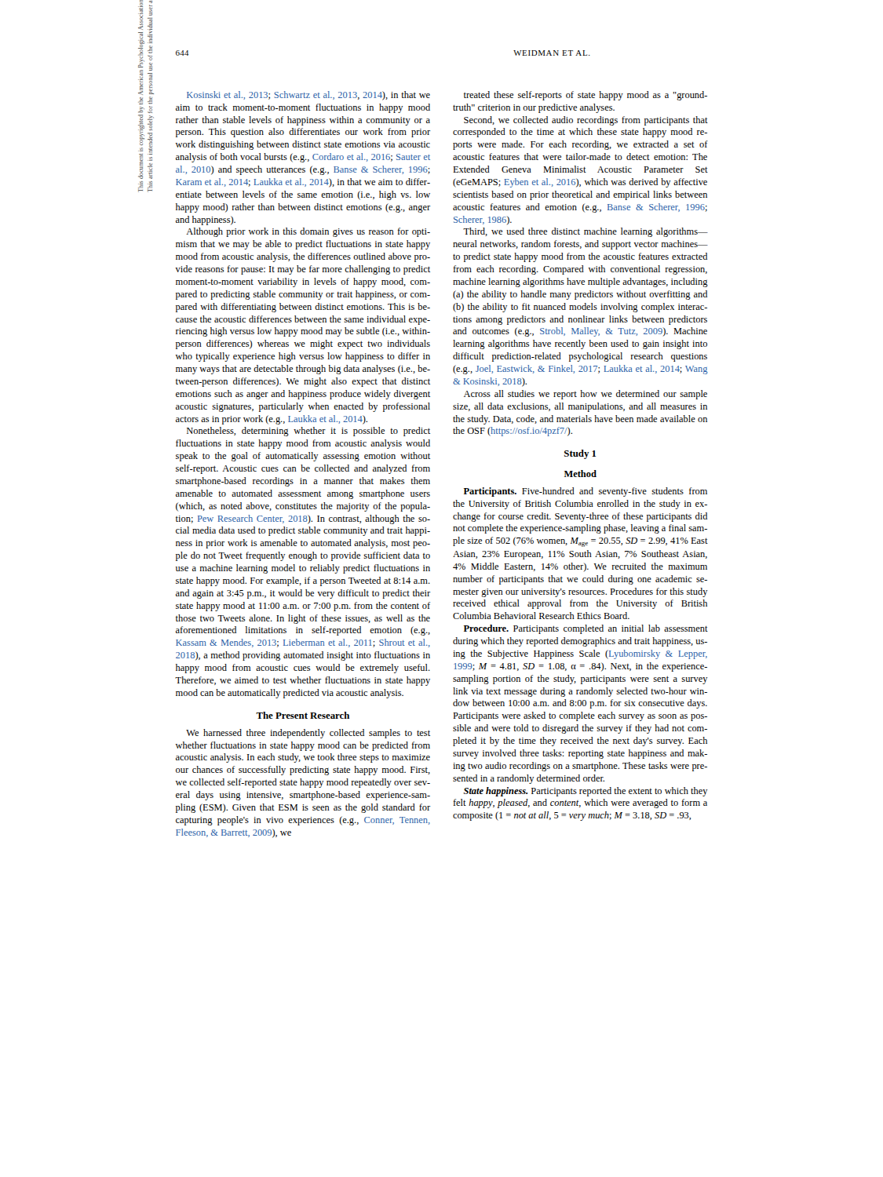This document is copyrighted by the American Psychological Association or one of its allied publishers.
This article is intended solely for the personal use of the individual user and is not to be disseminated broadly.
644 Weidman et al.
Kosinski et al., 2013; Schwartz et al., 2013, 2014), in that we aim to track moment-to-moment fluctuations in happy mood rather than stable levels of happiness within a community or a person. This question also differentiates our work from prior work distinguishing between distinct state emotions via acoustic analysis of both vocal bursts (e.g., Cordaro et al., 2016; Sauter et al., 2010) and speech utterances (e.g., Banse & Scherer, 1996; Karam et al., 2014; Laukka et al., 2014), in that we aim to differentiate between levels of the same emotion (i.e., high vs. low happy mood) rather than between distinct emotions (e.g., anger and happiness).
Although prior work in this domain gives us reason for optimism that we may be able to predict fluctuations in state happy mood from acoustic analysis, the differences outlined above provide reasons for pause: It may be far more challenging to predict moment-to-moment variability in levels of happy mood, compared to predicting stable community or trait happiness, or compared with differentiating between distinct emotions. This is because the acoustic differences between the same individual experiencing high versus low happy mood may be subtle (i.e., within-person differences) whereas we might expect two individuals who typically experience high versus low happiness to differ in many ways that are detectable through big data analyses (i.e., between-person differences). We might also expect that distinct emotions such as anger and happiness produce widely divergent acoustic signatures, particularly when enacted by professional actors as in prior work (e.g., Laukka et al., 2014).
Nonetheless, determining whether it is possible to predict fluctuations in state happy mood from acoustic analysis would speak to the goal of automatically assessing emotion without self-report. Acoustic cues can be collected and analyzed from smartphone-based recordings in a manner that makes them amenable to automated assessment among smartphone users (which, as noted above, constitutes the majority of the population; Pew Research Center, 2018). In contrast, although the social media data used to predict stable community and trait happiness in prior work is amenable to automated analysis, most people do not Tweet frequently enough to provide sufficient data to use a machine learning model to reliably predict fluctuations in state happy mood. For example, if a person Tweeted at 8:14 a.m. and again at 3:45 p.m., it would be very difficult to predict their state happy mood at 11:00 a.m. or 7:00 p.m. from the content of those two Tweets alone. In light of these issues, as well as the aforementioned limitations in self-reported emotion (e.g., Kassam & Mendes, 2013; Lieberman et al., 2011; Shrout et al., 2018), a method providing automated insight into fluctuations in happy mood from acoustic cues would be extremely useful. Therefore, we aimed to test whether fluctuations in state happy mood can be automatically predicted via acoustic analysis.
The Present Research
We harnessed three independently collected samples to test whether fluctuations in state happy mood can be predicted from acoustic analysis. In each study, we took three steps to maximize our chances of successfully predicting state happy mood. First, we collected self-reported state happy mood repeatedly over several days using intensive, smartphone-based experience-sampling (ESM). Given that ESM is seen as the gold standard for capturing people's in vivo experiences (e.g., Conner, Tennen, Fleeson, & Barrett, 2009), we
treated these self-reports of state happy mood as a "ground-truth" criterion in our predictive analyses.
Second, we collected audio recordings from participants that corresponded to the time at which these state happy mood reports were made. For each recording, we extracted a set of acoustic features that were tailor-made to detect emotion: The Extended Geneva Minimalist Acoustic Parameter Set (eGeMAPS; Eyben et al., 2016), which was derived by affective scientists based on prior theoretical and empirical links between acoustic features and emotion (e.g., Banse & Scherer, 1996; Scherer, 1986).
Third, we used three distinct machine learning algorithms—neural networks, random forests, and support vector machines—to predict state happy mood from the acoustic features extracted from each recording. Compared with conventional regression, machine learning algorithms have multiple advantages, including (a) the ability to handle many predictors without overfitting and (b) the ability to fit nuanced models involving complex interactions among predictors and nonlinear links between predictors and outcomes (e.g., Strobl, Malley, & Tutz, 2009). Machine learning algorithms have recently been used to gain insight into difficult prediction-related psychological research questions (e.g., Joel, Eastwick, & Finkel, 2017; Laukka et al., 2014; Wang & Kosinski, 2018).
Across all studies we report how we determined our sample size, all data exclusions, all manipulations, and all measures in the study. Data, code, and materials have been made available on the OSF (https://osf.io/4pzf7/).
Study 1
Method
Participants. Five-hundred and seventy-five students from the University of British Columbia enrolled in the study in exchange for course credit. Seventy-three of these participants did not complete the experience-sampling phase, leaving a final sample size of 502 (76% women, Mage = 20.55, SD = 2.99, 41% East Asian, 23% European, 11% South Asian, 7% Southeast Asian, 4% Middle Eastern, 14% other). We recruited the maximum number of participants that we could during one academic semester given our university's resources. Procedures for this study received ethical approval from the University of British Columbia Behavioral Research Ethics Board.
Procedure. Participants completed an initial lab assessment during which they reported demographics and trait happiness, using the Subjective Happiness Scale (Lyubomirsky & Lepper, 1999; M = 4.81, SD = 1.08, α = .84). Next, in the experience-sampling portion of the study, participants were sent a survey link via text message during a randomly selected two-hour window between 10:00 a.m. and 8:00 p.m. for six consecutive days. Participants were asked to complete each survey as soon as possible and were told to disregard the survey if they had not completed it by the time they received the next day's survey. Each survey involved three tasks: reporting state happiness and making two audio recordings on a smartphone. These tasks were presented in a randomly determined order.
State happiness. Participants reported the extent to which they felt happy, pleased, and content, which were averaged to form a composite (1 = not at all, 5 = very much; M = 3.18, SD = .93,